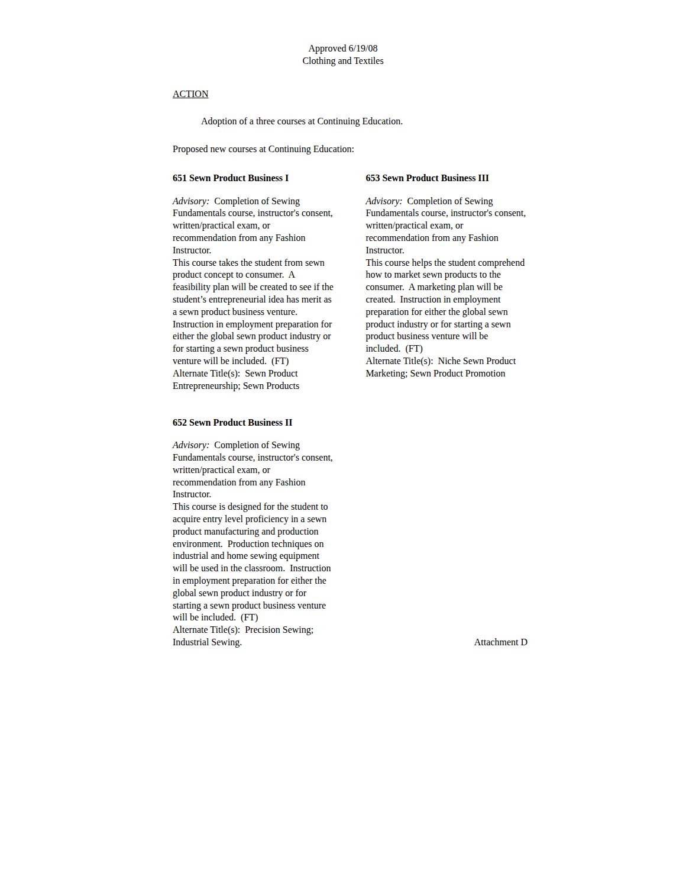Approved 6/19/08
Clothing and Textiles
ACTION
Adoption of a three courses at Continuing Education.
Proposed new courses at Continuing Education:
651 Sewn Product Business I
Advisory: Completion of Sewing Fundamentals course, instructor's consent, written/practical exam, or recommendation from any Fashion Instructor.
This course takes the student from sewn product concept to consumer. A feasibility plan will be created to see if the student’s entrepreneurial idea has merit as a sewn product business venture. Instruction in employment preparation for either the global sewn product industry or for starting a sewn product business venture will be included. (FT)
Alternate Title(s): Sewn Product Entrepreneurship; Sewn Products
652 Sewn Product Business II
Advisory: Completion of Sewing Fundamentals course, instructor's consent, written/practical exam, or recommendation from any Fashion Instructor.
This course is designed for the student to acquire entry level proficiency in a sewn product manufacturing and production environment. Production techniques on industrial and home sewing equipment will be used in the classroom. Instruction in employment preparation for either the global sewn product industry or for starting a sewn product business venture will be included. (FT)
Alternate Title(s): Precision Sewing; Industrial Sewing.
653 Sewn Product Business III
Advisory: Completion of Sewing Fundamentals course, instructor's consent, written/practical exam, or recommendation from any Fashion Instructor.
This course helps the student comprehend how to market sewn products to the consumer. A marketing plan will be created. Instruction in employment preparation for either the global sewn product industry or for starting a sewn product business venture will be included. (FT)
Alternate Title(s): Niche Sewn Product Marketing; Sewn Product Promotion
Attachment D